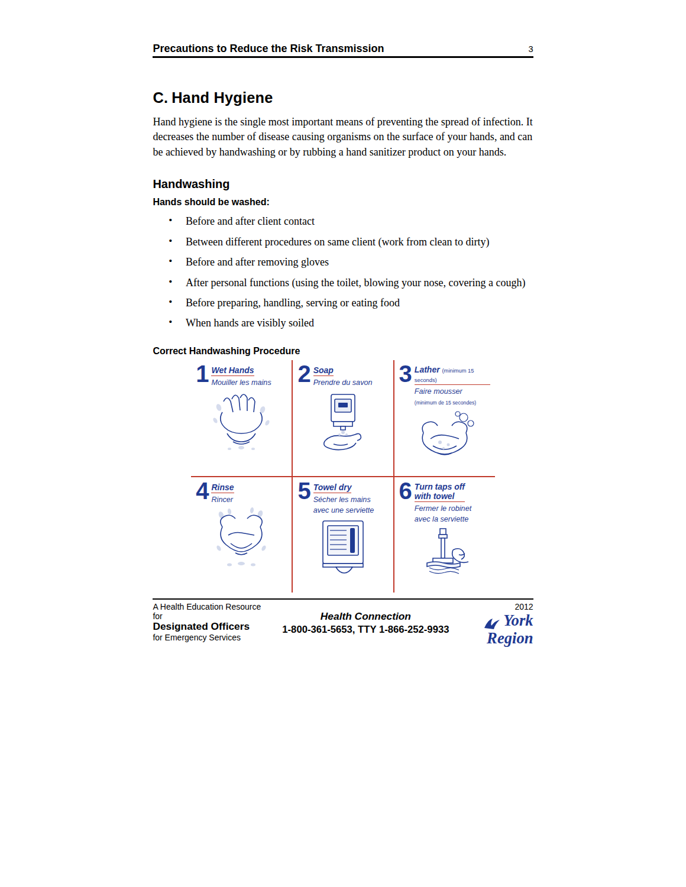Precautions to Reduce the Risk Transmission 3
C. Hand Hygiene
Hand hygiene is the single most important means of preventing the spread of infection. It decreases the number of disease causing organisms on the surface of your hands, and can be achieved by handwashing or by rubbing a hand sanitizer product on your hands.
Handwashing
Hands should be washed:
Before and after client contact
Between different procedures on same client (work from clean to dirty)
Before and after removing gloves
After personal functions (using the toilet, blowing your nose, covering a cough)
Before preparing, handling, serving or eating food
When hands are visibly soiled
Correct Handwashing Procedure
| 1 Wet Hands Mouiller les mains | 2 Soap Prendre du savon | 3 Lather (minimum 15 seconds) Faire mousser (minimum de 15 secondes) |
| 4 Rinse Rincer | 5 Towel dry Sécher les mains avec une serviette | 6 Turn taps off with towel Fermer le robinet avec la serviette |
A Health Education Resource for
Designated Officers
for Emergency Services
Health Connection
1-800-361-5653, TTY 1-866-252-9933
2012
York Region